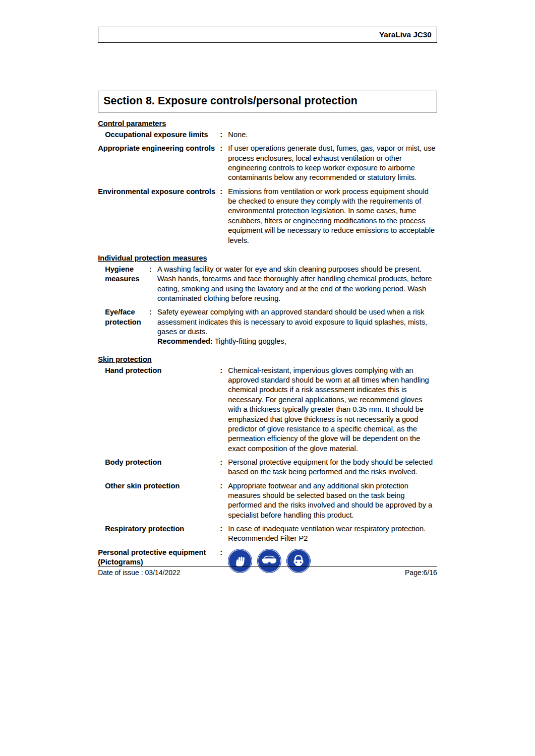YaraLiva JC30
Section 8. Exposure controls/personal protection
Control parameters
| Occupational exposure limits | : | None. |
| Appropriate engineering controls | : | If user operations generate dust, fumes, gas, vapor or mist, use process enclosures, local exhaust ventilation or other engineering controls to keep worker exposure to airborne contaminants below any recommended or statutory limits. |
| Environmental exposure controls | : | Emissions from ventilation or work process equipment should be checked to ensure they comply with the requirements of environmental protection legislation. In some cases, fume scrubbers, filters or engineering modifications to the process equipment will be necessary to reduce emissions to acceptable levels. |
Individual protection measures
| Hygiene measures | : | A washing facility or water for eye and skin cleaning purposes should be present. Wash hands, forearms and face thoroughly after handling chemical products, before eating, smoking and using the lavatory and at the end of the working period. Wash contaminated clothing before reusing. |
| Eye/face protection | : | Safety eyewear complying with an approved standard should be used when a risk assessment indicates this is necessary to avoid exposure to liquid splashes, mists, gases or dusts. Recommended: Tightly-fitting goggles, |
Skin protection
| Hand protection | : | Chemical-resistant, impervious gloves complying with an approved standard should be worn at all times when handling chemical products if a risk assessment indicates this is necessary. For general applications, we recommend gloves with a thickness typically greater than 0.35 mm. It should be emphasized that glove thickness is not necessarily a good predictor of glove resistance to a specific chemical, as the permeation efficiency of the glove will be dependent on the exact composition of the glove material. |
| Body protection | : | Personal protective equipment for the body should be selected based on the task being performed and the risks involved. |
| Other skin protection | : | Appropriate footwear and any additional skin protection measures should be selected based on the task being performed and the risks involved and should be approved by a specialist before handling this product. |
| Respiratory protection | : | In case of inadequate ventilation wear respiratory protection. Recommended Filter P2 |
| Personal protective equipment (Pictograms) | : | |
Date of issue : 03/14/2022 Page:6/16